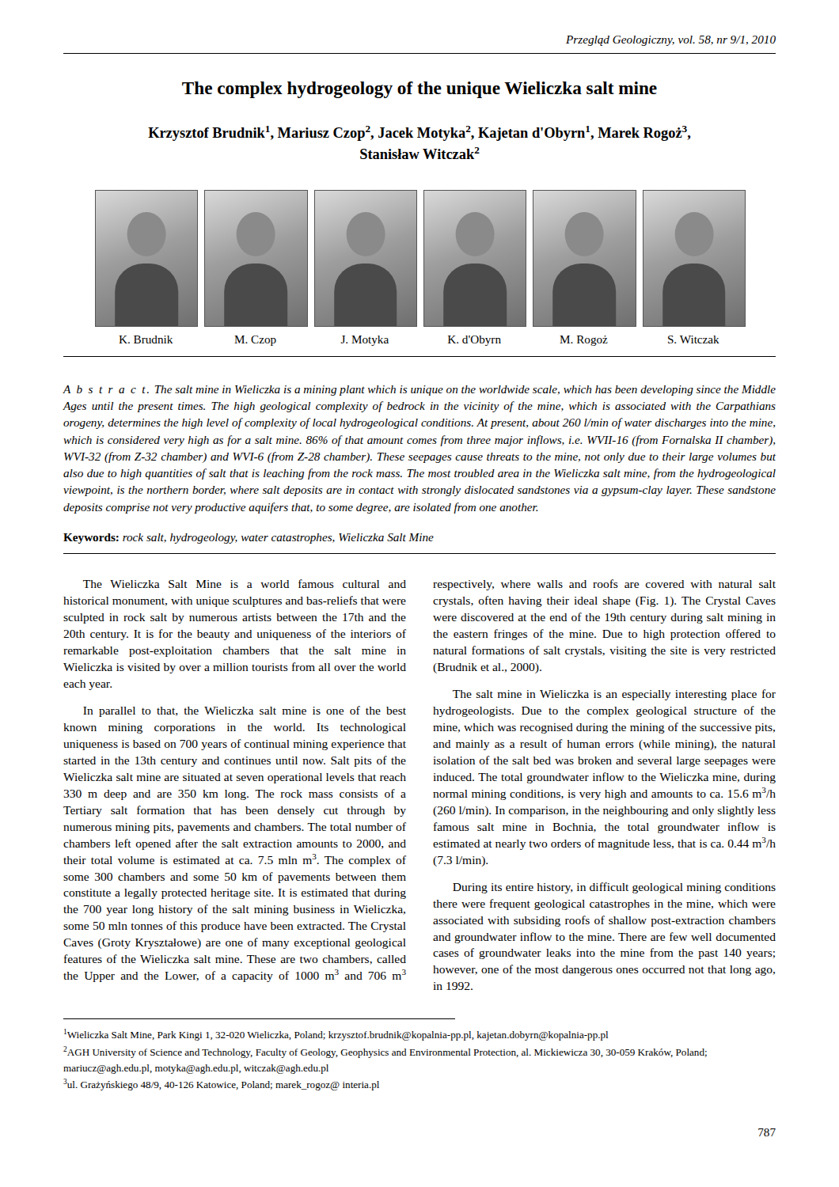Przegląd Geologiczny, vol. 58, nr 9/1, 2010
The complex hydrogeology of the unique Wieliczka salt mine
Krzysztof Brudnik1, Mariusz Czop2, Jacek Motyka2, Kajetan d'Obyrn1, Marek Rogoż3,
Stanisław Witczak2
K. Brudnik
M. Czop
J. Motyka
K. d'Obyrn
M. Rogoż
S. Witczak
A b s t r a c t. The salt mine in Wieliczka is a mining plant which is unique on the worldwide scale, which has been developing since the Middle Ages until the present times. The high geological complexity of bedrock in the vicinity of the mine, which is associated with the Carpathians orogeny, determines the high level of complexity of local hydrogeological conditions. At present, about 260 l/min of water discharges into the mine, which is considered very high as for a salt mine. 86% of that amount comes from three major inflows, i.e. WVII-16 (from Fornalska II chamber), WVI-32 (from Z-32 chamber) and WVI-6 (from Z-28 chamber). These seepages cause threats to the mine, not only due to their large volumes but also due to high quantities of salt that is leaching from the rock mass. The most troubled area in the Wieliczka salt mine, from the hydrogeological viewpoint, is the northern border, where salt deposits are in contact with strongly dislocated sandstones via a gypsum-clay layer. These sandstone deposits comprise not very productive aquifers that, to some degree, are isolated from one another.
Keywords: rock salt, hydrogeology, water catastrophes, Wieliczka Salt Mine
The Wieliczka Salt Mine is a world famous cultural and historical monument, with unique sculptures and bas-reliefs that were sculpted in rock salt by numerous artists between the 17th and the 20th century. It is for the beauty and uniqueness of the interiors of remarkable post-exploitation chambers that the salt mine in Wieliczka is visited by over a million tourists from all over the world each year.
In parallel to that, the Wieliczka salt mine is one of the best known mining corporations in the world. Its technological uniqueness is based on 700 years of continual mining experience that started in the 13th century and continues until now. Salt pits of the Wieliczka salt mine are situated at seven operational levels that reach 330 m deep and are 350 km long. The rock mass consists of a Tertiary salt formation that has been densely cut through by numerous mining pits, pavements and chambers. The total number of chambers left opened after the salt extraction amounts to 2000, and their total volume is estimated at ca. 7.5 mln m3. The complex of some 300 chambers and some 50 km of pavements between them constitute a legally protected heritage site. It is estimated that during the 700 year long history of the salt mining business in Wieliczka, some 50 mln tonnes of this produce have been extracted. The Crystal Caves (Groty Kryształowe) are one of many exceptional geological features of the Wieliczka salt mine. These are two chambers, called the Upper and the Lower, of a capacity of 1000 m3 and 706 m3 respectively, where walls and roofs are covered with natural salt crystals, often having their ideal shape (Fig. 1). The Crystal Caves were discovered at the end of the 19th century during salt mining in the eastern fringes of the mine. Due to high protection offered to natural formations of salt crystals, visiting the site is very restricted (Brudnik et al., 2000).
The salt mine in Wieliczka is an especially interesting place for hydrogeologists. Due to the complex geological structure of the mine, which was recognised during the mining of the successive pits, and mainly as a result of human errors (while mining), the natural isolation of the salt bed was broken and several large seepages were induced. The total groundwater inflow to the Wieliczka mine, during normal mining conditions, is very high and amounts to ca. 15.6 m3/h (260 l/min). In comparison, in the neighbouring and only slightly less famous salt mine in Bochnia, the total groundwater inflow is estimated at nearly two orders of magnitude less, that is ca. 0.44 m3/h (7.3 l/min).
During its entire history, in difficult geological mining conditions there were frequent geological catastrophes in the mine, which were associated with subsiding roofs of shallow post-extraction chambers and groundwater inflow to the mine. There are few well documented cases of groundwater leaks into the mine from the past 140 years; however, one of the most dangerous ones occurred not that long ago, in 1992.
1Wieliczka Salt Mine, Park Kingi 1, 32-020 Wieliczka, Poland; krzysztof.brudnik@kopalnia-pp.pl, kajetan.dobyrn@kopalnia-pp.pl
2AGH University of Science and Technology, Faculty of Geology, Geophysics and Environmental Protection, al. Mickiewicza 30, 30-059 Kraków, Poland; mariucz@agh.edu.pl, motyka@agh.edu.pl, witczak@agh.edu.pl
3ul. Grażyńskiego 48/9, 40-126 Katowice, Poland; marek_rogoz@ interia.pl
787